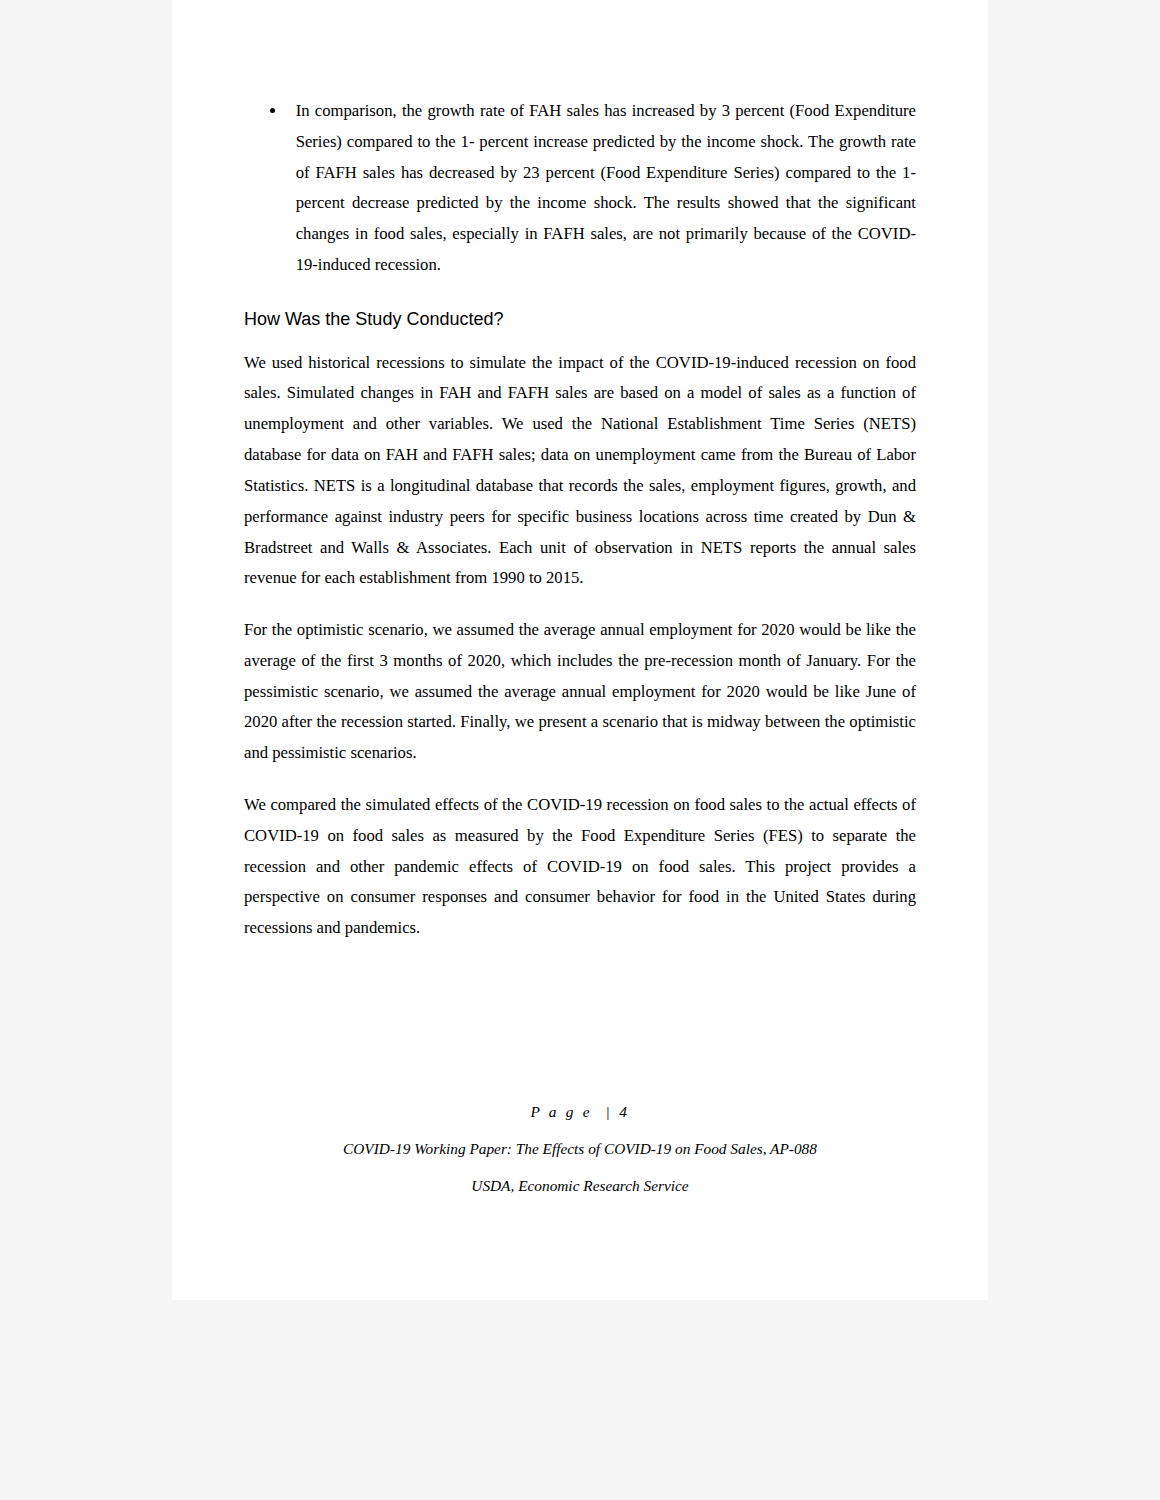In comparison, the growth rate of FAH sales has increased by 3 percent (Food Expenditure Series) compared to the 1- percent increase predicted by the income shock. The growth rate of FAFH sales has decreased by 23 percent (Food Expenditure Series) compared to the 1- percent decrease predicted by the income shock. The results showed that the significant changes in food sales, especially in FAFH sales, are not primarily because of the COVID-19-induced recession.
How Was the Study Conducted?
We used historical recessions to simulate the impact of the COVID-19-induced recession on food sales. Simulated changes in FAH and FAFH sales are based on a model of sales as a function of unemployment and other variables. We used the National Establishment Time Series (NETS) database for data on FAH and FAFH sales; data on unemployment came from the Bureau of Labor Statistics. NETS is a longitudinal database that records the sales, employment figures, growth, and performance against industry peers for specific business locations across time created by Dun & Bradstreet and Walls & Associates. Each unit of observation in NETS reports the annual sales revenue for each establishment from 1990 to 2015.
For the optimistic scenario, we assumed the average annual employment for 2020 would be like the average of the first 3 months of 2020, which includes the pre-recession month of January. For the pessimistic scenario, we assumed the average annual employment for 2020 would be like June of 2020 after the recession started. Finally, we present a scenario that is midway between the optimistic and pessimistic scenarios.
We compared the simulated effects of the COVID-19 recession on food sales to the actual effects of COVID-19 on food sales as measured by the Food Expenditure Series (FES) to separate the recession and other pandemic effects of COVID-19 on food sales. This project provides a perspective on consumer responses and consumer behavior for food in the United States during recessions and pandemics.
P a g e | 4
COVID-19 Working Paper: The Effects of COVID-19 on Food Sales, AP-088
USDA, Economic Research Service